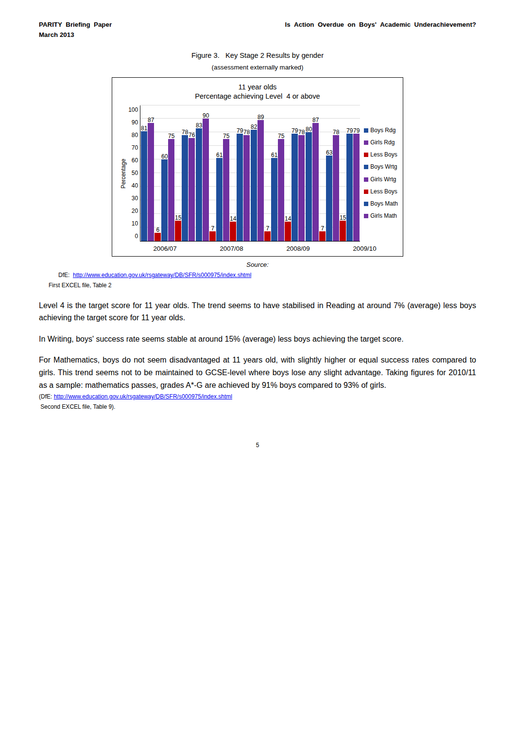PARITY Briefing Paper
March 2013
Is Action Overdue on Boys' Academic Underachievement?
Figure 3. Key Stage 2 Results by gender
(assessment externally marked)
11 year olds
Percentage achieving Level 4 or above
Percentage
100
90
80
70
60
50
40
30
20
10
0
81
87
6
60
75
15
78
76
83
90
7
61
75
14
79
78
82
89
7
61
75
14
79
78
80
87
7
63
78
15
79
79
Boys Rdg
Girls Rdg
Less Boys
Boys Wrtg
Girls Wrtg
Less Boys
Boys Math
Girls Math
2006/07
2007/08
2008/09
2009/10
Source:
DfE: http://www.education.gov.uk/rsgateway/DB/SFR/s000975/index.shtml
First EXCEL file, Table 2
Level 4 is the target score for 11 year olds. The trend seems to have stabilised in Reading at around 7% (average) less boys achieving the target score for 11 year olds.
In Writing, boys' success rate seems stable at around 15% (average) less boys achieving the target score.
For Mathematics, boys do not seem disadvantaged at 11 years old, with slightly higher or equal success rates compared to girls. This trend seems not to be maintained to GCSE-level where boys lose any slight advantage. Taking figures for 2010/11 as a sample: mathematics passes, grades A*-G are achieved by 91% boys compared to 93% of girls.
(DfE: http://www.education.gov.uk/rsgateway/DB/SFR/s000975/index.shtml
Second EXCEL file, Table 9).
5